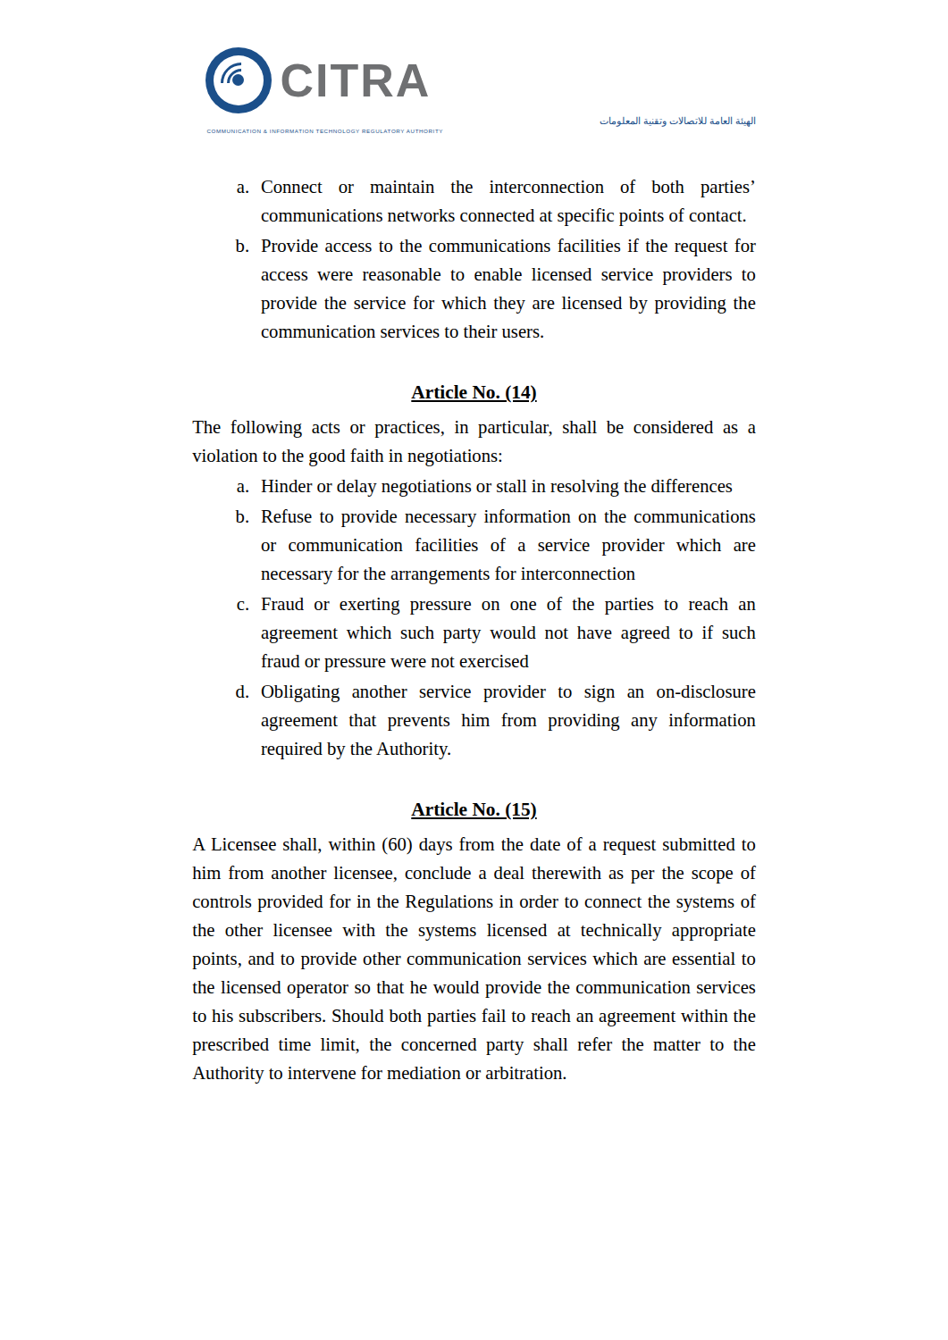CITRA
الهيئة العامة للاتصالات وتقنية المعلومات
Communication & Information Technology Regulatory Authority
Connect or maintain the interconnection of both parties’ communications networks connected at specific points of contact.
Provide access to the communications facilities if the request for access were reasonable to enable licensed service providers to provide the service for which they are licensed by providing the communication services to their users.
Article No. (14)
The following acts or practices, in particular, shall be considered as a violation to the good faith in negotiations:
Hinder or delay negotiations or stall in resolving the differences
Refuse to provide necessary information on the communications or communication facilities of a service provider which are necessary for the arrangements for interconnection
Fraud or exerting pressure on one of the parties to reach an agreement which such party would not have agreed to if such fraud or pressure were not exercised
Obligating another service provider to sign an on-disclosure agreement that prevents him from providing any information required by the Authority.
Article No. (15)
A Licensee shall, within (60) days from the date of a request submitted to him from another licensee, conclude a deal therewith as per the scope of controls provided for in the Regulations in order to connect the systems of the other licensee with the systems licensed at technically appropriate points, and to provide other communication services which are essential to the licensed operator so that he would provide the communication services to his subscribers. Should both parties fail to reach an agreement within the prescribed time limit, the concerned party shall refer the matter to the Authority to intervene for mediation or arbitration.